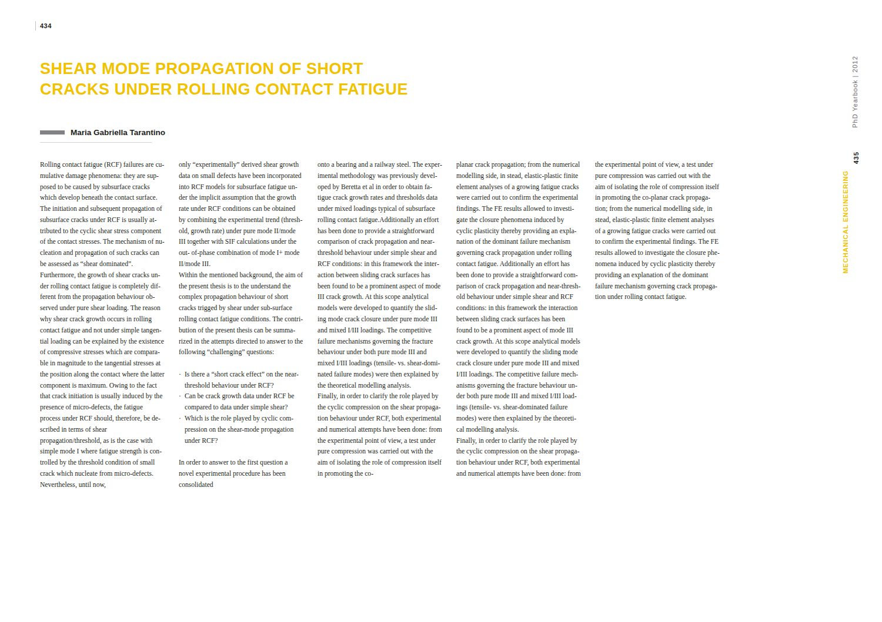434
PhD Yearbook | 2012
435
Mechanical Engineering
Shear mode propagation of short
cracks under rolling contact fatigue
Maria Gabriella Tarantino
Rolling contact fatigue (RCF) failures are cumulative damage phenomena: they are supposed to be caused by subsurface cracks which develop beneath the contact surface. The initiation and subsequent propagation of subsurface cracks under RCF is usually attributed to the cyclic shear stress component of the contact stresses. The mechanism of nucleation and propagation of such cracks can be assessed as “shear dominated”. Furthermore, the growth of shear cracks under rolling contact fatigue is completely different from the propagation behaviour observed under pure shear loading. The reason why shear crack growth occurs in rolling contact fatigue and not under simple tangential loading can be explained by the existence of compressive stresses which are comparable in magnitude to the tangential stresses at the position along the contact where the latter component is maximum. Owing to the fact that crack initiation is usually induced by the presence of micro-defects, the fatigue process under RCF should, therefore, be described in terms of shear propagation/threshold, as is the case with simple mode I where fatigue strength is controlled by the threshold condition of small crack which nucleate from micro-defects. Nevertheless, until now,
only “experimentally” derived shear growth data on small defects have been incorporated into RCF models for subsurface fatigue under the implicit assumption that the growth rate under RCF conditions can be obtained by combining the experimental trend (threshold, growth rate) under pure mode II/mode III together with SIF calculations under the out- of-phase combination of mode I+ mode II/mode III.
Within the mentioned background, the aim of the present thesis is to the understand the complex propagation behaviour of short cracks trigged by shear under sub-surface rolling contact fatigue conditions. The contribution of the present thesis can be summarized in the attempts directed to answer to the following “challenging” questions:
Is there a “short crack effect” on the near-threshold behaviour under RCF?
Can be crack growth data under RCF be compared to data under simple shear?
Which is the role played by cyclic compression on the shear-mode propagation under RCF?
In order to answer to the first question a novel experimental procedure has been consolidated
onto a bearing and a railway steel. The experimental methodology was previously developed by Beretta et al in order to obtain fatigue crack growth rates and thresholds data under mixed loadings typical of subsurface rolling contact fatigue.Additionally an effort has been done to provide a straightforward comparison of crack propagation and near-threshold behaviour under simple shear and RCF conditions: in this framework the interaction between sliding crack surfaces has been found to be a prominent aspect of mode III crack growth. At this scope analytical models were developed to quantify the sliding mode crack closure under pure mode III and mixed I/III loadings. The competitive failure mechanisms governing the fracture behaviour under both pure mode III and mixed I/III loadings (tensile- vs. shear-dominated failure modes) were then explained by the theoretical modelling analysis.
Finally, in order to clarify the role played by the cyclic compression on the shear propagation behaviour under RCF, both experimental and numerical attempts have been done: from the experimental point of view, a test under pure compression was carried out with the aim of isolating the role of compression itself in promoting the co-
planar crack propagation; from the numerical modelling side, in stead, elastic-plastic finite element analyses of a growing fatigue cracks were carried out to confirm the experimental findings. The FE results allowed to investigate the closure phenomena induced by cyclic plasticity thereby providing an explanation of the dominant failure mechanism governing crack propagation under rolling contact fatigue. Additionally an effort has been done to provide a straightforward comparison of crack propagation and near-threshold behaviour under simple shear and RCF conditions: in this framework the interaction between sliding crack surfaces has been found to be a prominent aspect of mode III crack growth. At this scope analytical models were developed to quantify the sliding mode crack closure under pure mode III and mixed I/III loadings. The competitive failure mechanisms governing the fracture behaviour under both pure mode III and mixed I/III loadings (tensile- vs. shear-dominated failure modes) were then explained by the theoretical modelling analysis.
Finally, in order to clarify the role played by the cyclic compression on the shear propagation behaviour under RCF, both experimental and numerical attempts have been done: from
the experimental point of view, a test under pure compression was carried out with the aim of isolating the role of compression itself in promoting the co-planar crack propagation; from the numerical modelling side, in stead, elastic-plastic finite element analyses of a growing fatigue cracks were carried out to confirm the experimental findings. The FE results allowed to investigate the closure phenomena induced by cyclic plasticity thereby providing an explanation of the dominant failure mechanism governing crack propagation under rolling contact fatigue.